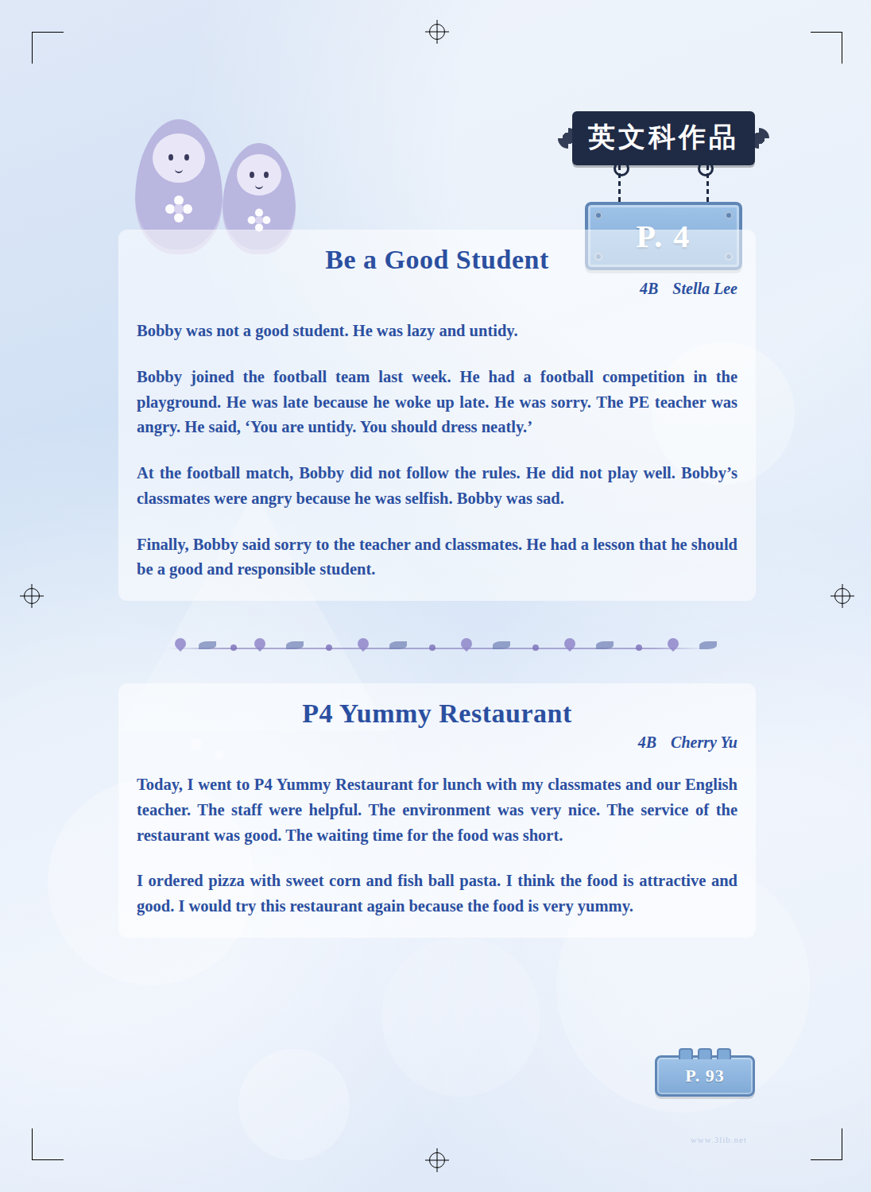英文科作品
P. 4
Be a Good Student
4BStella Lee
Bobby was not a good student. He was lazy and untidy.
Bobby joined the football team last week. He had a football competition in the playground. He was late because he woke up late. He was sorry. The PE teacher was angry. He said, ‘You are untidy. You should dress neatly.’
At the football match, Bobby did not follow the rules. He did not play well. Bobby’s classmates were angry because he was selfish. Bobby was sad.
Finally, Bobby said sorry to the teacher and classmates. He had a lesson that he should be a good and responsible student.
P4 Yummy Restaurant
4BCherry Yu
Today, I went to P4 Yummy Restaurant for lunch with my classmates and our English teacher. The staff were helpful. The environment was very nice. The service of the restaurant was good. The waiting time for the food was short.
I ordered pizza with sweet corn and fish ball pasta. I think the food is attractive and good. I would try this restaurant again because the food is very yummy.
P. 93
www.3lib.net